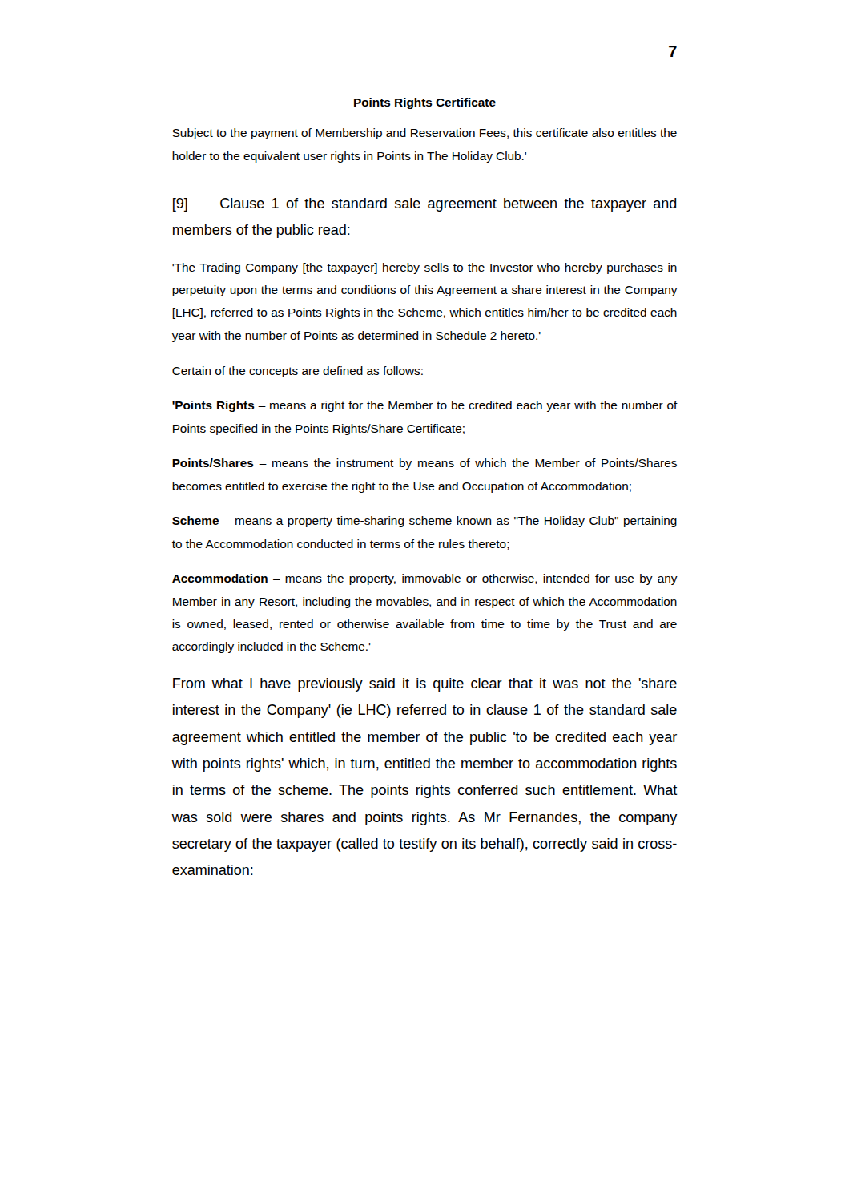7
Points Rights Certificate
Subject to the payment of Membership and Reservation Fees, this certificate also entitles the holder to the equivalent user rights in Points in The Holiday Club.'
[9] Clause 1 of the standard sale agreement between the taxpayer and members of the public read:
'The Trading Company [the taxpayer] hereby sells to the Investor who hereby purchases in perpetuity upon the terms and conditions of this Agreement a share interest in the Company [LHC], referred to as Points Rights in the Scheme, which entitles him/her to be credited each year with the number of Points as determined in Schedule 2 hereto.'
Certain of the concepts are defined as follows:
'Points Rights – means a right for the Member to be credited each year with the number of Points specified in the Points Rights/Share Certificate;
Points/Shares – means the instrument by means of which the Member of Points/Shares becomes entitled to exercise the right to the Use and Occupation of Accommodation;
Scheme – means a property time-sharing scheme known as "The Holiday Club" pertaining to the Accommodation conducted in terms of the rules thereto;
Accommodation – means the property, immovable or otherwise, intended for use by any Member in any Resort, including the movables, and in respect of which the Accommodation is owned, leased, rented or otherwise available from time to time by the Trust and are accordingly included in the Scheme.'
From what I have previously said it is quite clear that it was not the 'share interest in the Company' (ie LHC) referred to in clause 1 of the standard sale agreement which entitled the member of the public 'to be credited each year with points rights' which, in turn, entitled the member to accommodation rights in terms of the scheme. The points rights conferred such entitlement. What was sold were shares and points rights. As Mr Fernandes, the company secretary of the taxpayer (called to testify on its behalf), correctly said in cross-examination: